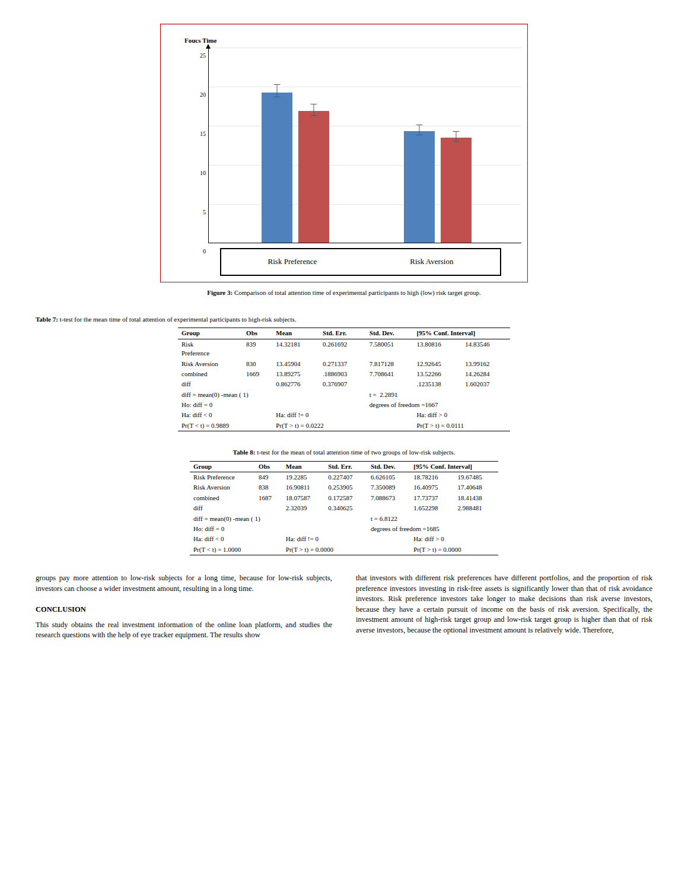Foucs Time
25 20 15 10 5 0
Risk Preference Risk Aversion
Figure 3: Comparison of total attention time of experimental participants to high (low) risk target group.
Table 7: t-test for the mean time of total attention of experimental participants to high-risk subjects.
| Group | Obs | Mean | Std. Err. | Std. Dev. | [95% Conf. Interval] |
| --- | --- | --- | --- | --- | --- |
| Risk Preference | 839 | 14.32181 | 0.261692 | 7.580051 | 13.80816 | 14.83546 |
| Risk Aversion | 830 | 13.45904 | 0.271337 | 7.817128 | 12.92645 | 13.99162 |
| combined | 1669 | 13.89275 | .1886903 | 7.708641 | 13.52266 | 14.26284 |
| diff | | 0.862776 | 0.376907 | | .1235138 | 1.602037 |
| diff = mean(0) -mean ( 1) | t = 2.2891 |
| Ho: diff = 0 | degrees of freedom =1667 |
| Ha: diff < 0 | Ha: diff != 0 | Ha: diff > 0 |
| Pr(T < t) = 0.9889 | Pr(T > t) = 0.0222 | Pr(T > t) = 0.0111 |
Table 8: t-test for the mean of total attention time of two groups of low-risk subjects.
| Group | Obs | Mean | Std. Err. | Std. Dev. | [95% Conf. Interval] |
| --- | --- | --- | --- | --- | --- |
| Risk Preference | 849 | 19.2285 | 0.227407 | 6.626105 | 18.78216 | 19.67485 |
| Risk Aversion | 838 | 16.90811 | 0.253905 | 7.350089 | 16.40975 | 17.40648 |
| combined | 1687 | 18.07587 | 0.172587 | 7.088673 | 17.73737 | 18.41438 |
| diff | | 2.32039 | 0.340625 | | 1.652298 | 2.988481 |
| diff = mean(0) -mean ( 1) | t = 6.8122 |
| Ho: diff = 0 | degrees of freedom =1685 |
| Ha: diff < 0 | Ha: diff != 0 | Ha: diff > 0 |
| Pr(T < t) = 1.0000 | Pr(T > t) = 0.0000 | Pr(T > t) = 0.0000 |
groups pay more attention to low-risk subjects for a long time, because for low-risk subjects, investors can choose a wider investment amount, resulting in a long time.
CONCLUSION
This study obtains the real investment information of the online loan platform, and studies the research questions with the help of eye tracker equipment. The results show
that investors with different risk preferences have different portfolios, and the proportion of risk preference investors investing in risk-free assets is significantly lower than that of risk avoidance investors. Risk preference investors take longer to make decisions than risk averse investors, because they have a certain pursuit of income on the basis of risk aversion. Specifically, the investment amount of high-risk target group and low-risk target group is higher than that of risk averse investors, because the optional investment amount is relatively wide. Therefore,